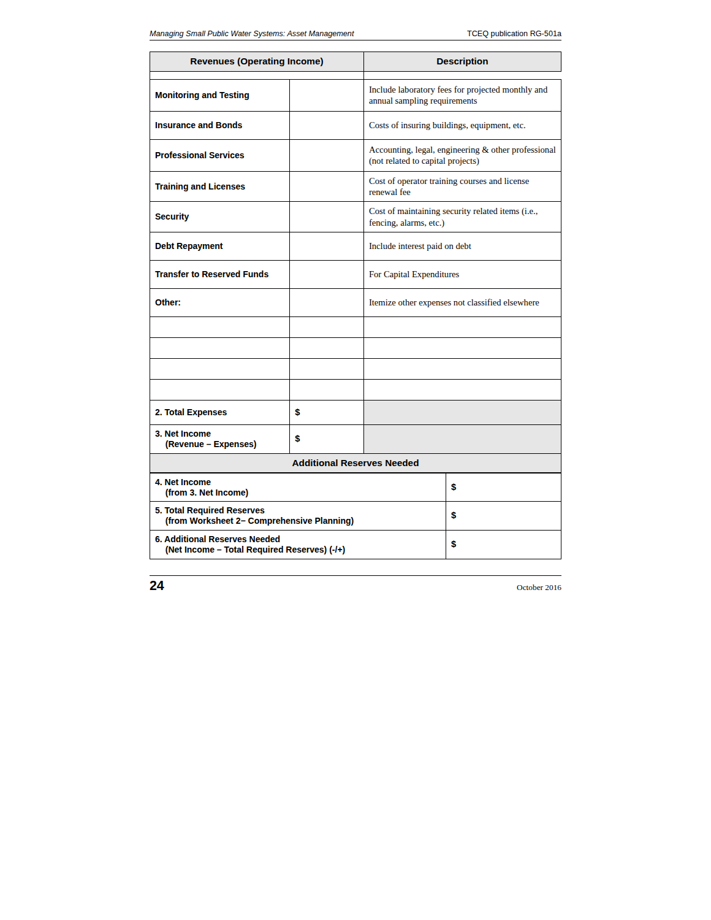Managing Small Public Water Systems: Asset Management
TCEQ publication RG-501a
| Revenues (Operating Income) | Description |
| --- | --- |
| Monitoring and Testing | | Include laboratory fees for projected monthly and annual sampling requirements |
| Insurance and Bonds | | Costs of insuring buildings, equipment, etc. |
| Professional Services | | Accounting, legal, engineering & other professional (not related to capital projects) |
| Training and Licenses | | Cost of operator training courses and license renewal fee |
| Security | | Cost of maintaining security related items (i.e., fencing, alarms, etc.) |
| Debt Repayment | | Include interest paid on debt |
| Transfer to Reserved Funds | | For Capital Expenditures |
| Other: | | Itemize other expenses not classified elsewhere |
| 2. Total Expenses | $ | |
| 3. Net Income (Revenue – Expenses) | $ | |
| Additional Reserves Needed |
| 4. Net Income (from 3. Net Income) | $ |
| 5. Total Required Reserves (from Worksheet 2− Comprehensive Planning) | $ |
| 6. Additional Reserves Needed (Net Income – Total Required Reserves) (-/+) | $ |
24
October 2016